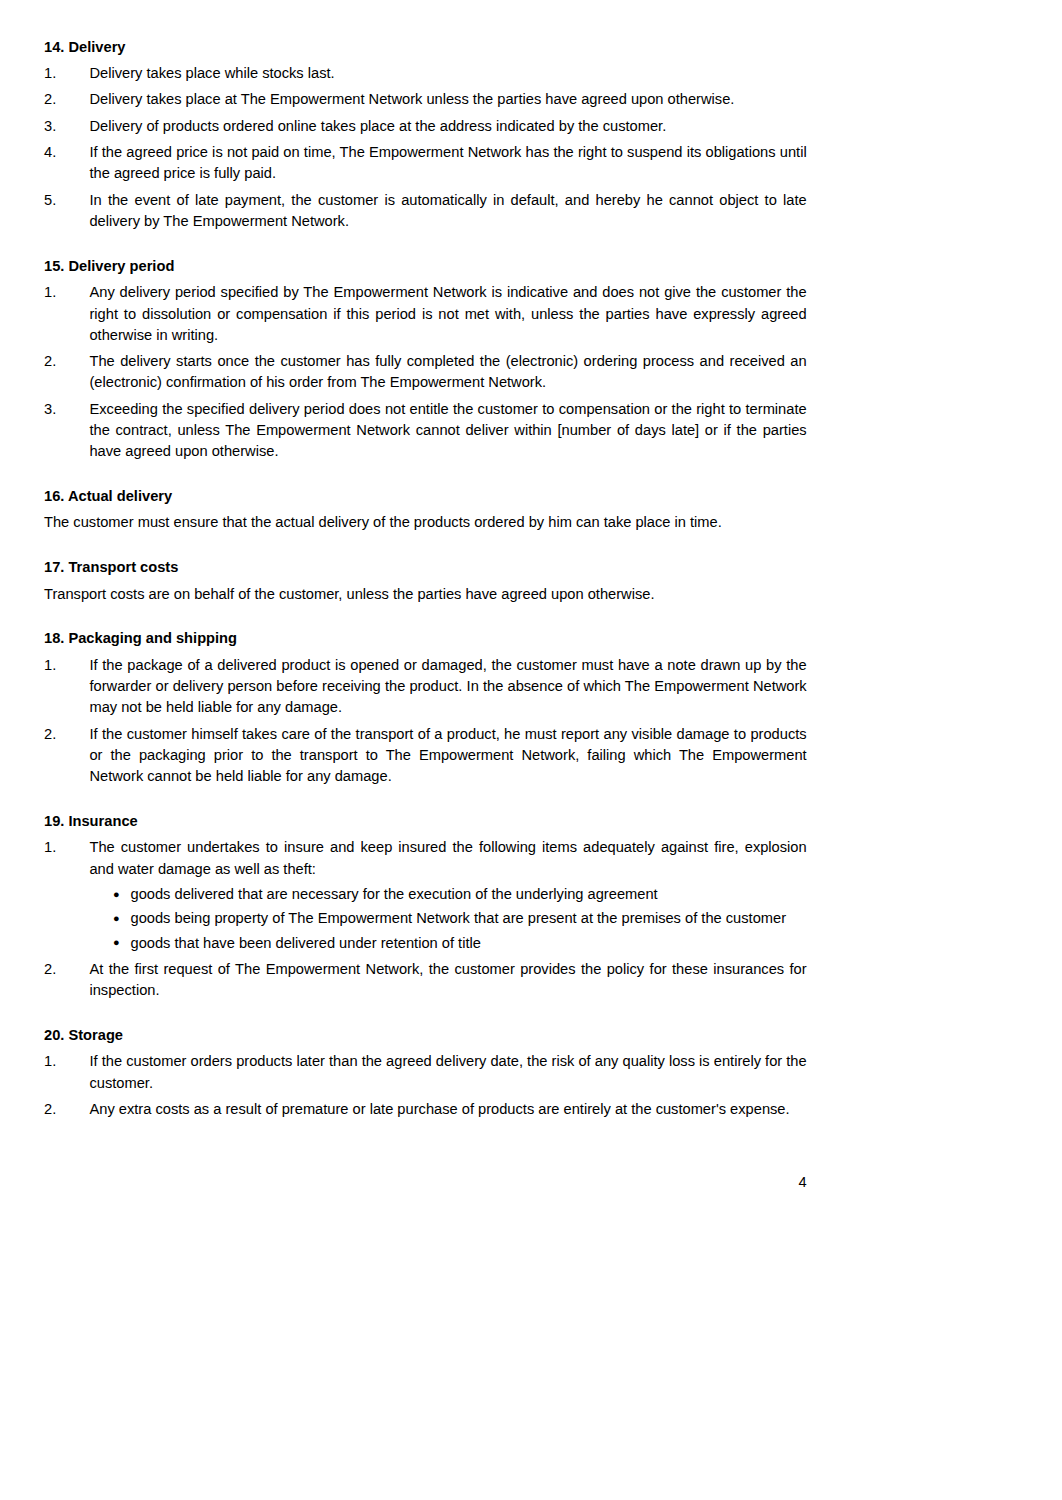14. Delivery
Delivery takes place while stocks last.
Delivery takes place at The Empowerment Network unless the parties have agreed upon otherwise.
Delivery of products ordered online takes place at the address indicated by the customer.
If the agreed price is not paid on time, The Empowerment Network has the right to suspend its obligations until the agreed price is fully paid.
In the event of late payment, the customer is automatically in default, and hereby he cannot object to late delivery by The Empowerment Network.
15. Delivery period
Any delivery period specified by The Empowerment Network is indicative and does not give the customer the right to dissolution or compensation if this period is not met with, unless the parties have expressly agreed otherwise in writing.
The delivery starts once the customer has fully completed the (electronic) ordering process and received an (electronic) confirmation of his order from The Empowerment Network.
Exceeding the specified delivery period does not entitle the customer to compensation or the right to terminate the contract, unless The Empowerment Network cannot deliver within [number of days late] or if the parties have agreed upon otherwise.
16. Actual delivery
The customer must ensure that the actual delivery of the products ordered by him can take place in time.
17. Transport costs
Transport costs are on behalf of the customer, unless the parties have agreed upon otherwise.
18. Packaging and shipping
If the package of a delivered product is opened or damaged, the customer must have a note drawn up by the forwarder or delivery person before receiving the product. In the absence of which The Empowerment Network may not be held liable for any damage.
If the customer himself takes care of the transport of a product, he must report any visible damage to products or the packaging prior to the transport to The Empowerment Network, failing which The Empowerment Network cannot be held liable for any damage.
19. Insurance
The customer undertakes to insure and keep insured the following items adequately against fire, explosion and water damage as well as theft:
goods delivered that are necessary for the execution of the underlying agreement
goods being property of The Empowerment Network that are present at the premises of the customer
goods that have been delivered under retention of title
At the first request of The Empowerment Network, the customer provides the policy for these insurances for inspection.
20. Storage
If the customer orders products later than the agreed delivery date, the risk of any quality loss is entirely for the customer.
Any extra costs as a result of premature or late purchase of products are entirely at the customer's expense.
4